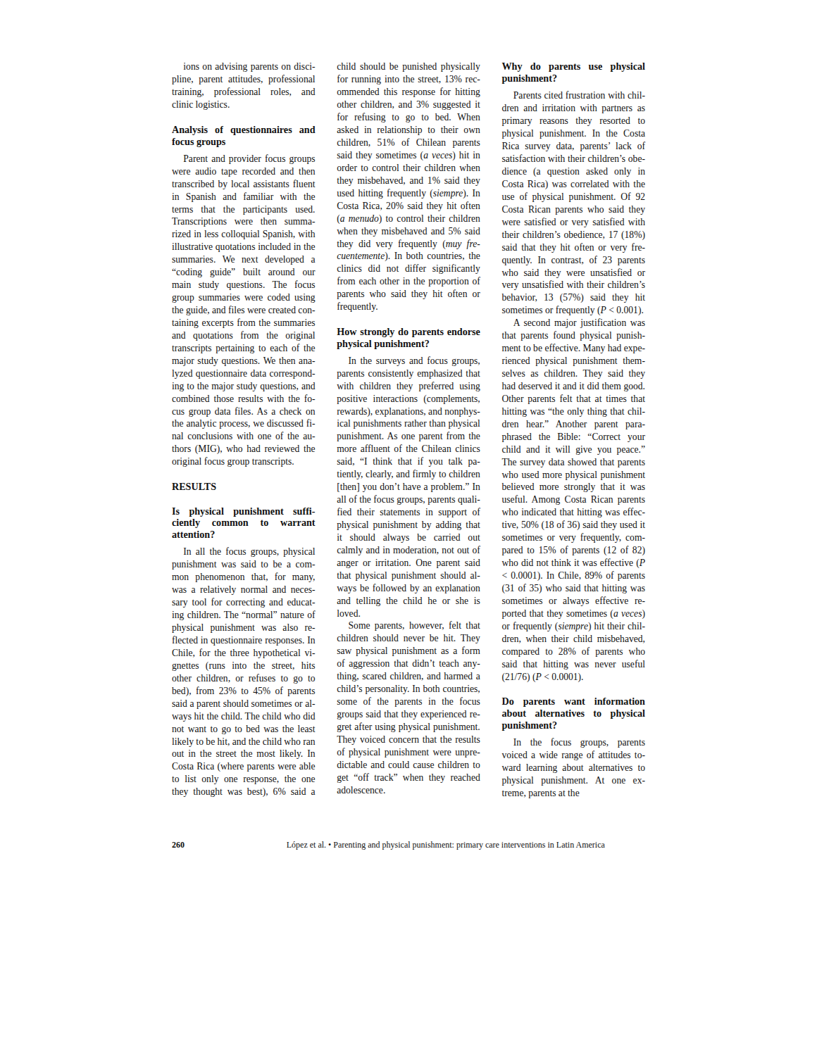ions on advising parents on discipline, parent attitudes, professional training, professional roles, and clinic logistics.
Analysis of questionnaires and focus groups
Parent and provider focus groups were audio tape recorded and then transcribed by local assistants fluent in Spanish and familiar with the terms that the participants used. Transcriptions were then summarized in less colloquial Spanish, with illustrative quotations included in the summaries. We next developed a “coding guide” built around our main study questions. The focus group summaries were coded using the guide, and files were created containing excerpts from the summaries and quotations from the original transcripts pertaining to each of the major study questions. We then analyzed questionnaire data corresponding to the major study questions, and combined those results with the focus group data files. As a check on the analytic process, we discussed final conclusions with one of the authors (MIG), who had reviewed the original focus group transcripts.
RESULTS
Is physical punishment sufficiently common to warrant attention?
In all the focus groups, physical punishment was said to be a common phenomenon that, for many, was a relatively normal and necessary tool for correcting and educating children. The “normal” nature of physical punishment was also reflected in questionnaire responses. In Chile, for the three hypothetical vignettes (runs into the street, hits other children, or refuses to go to bed), from 23% to 45% of parents said a parent should sometimes or always hit the child. The child who did not want to go to bed was the least likely to be hit, and the child who ran out in the street the most likely. In Costa Rica (where parents were able to list only one response, the one they thought was best), 6% said a child should be punished physically for running into the street, 13% recommended this response for hitting other children, and 3% suggested it for refusing to go to bed. When asked in relationship to their own children, 51% of Chilean parents said they sometimes (a veces) hit in order to control their children when they misbehaved, and 1% said they used hitting frequently (siempre). In Costa Rica, 20% said they hit often (a menudo) to control their children when they misbehaved and 5% said they did very frequently (muy frecuentemente). In both countries, the clinics did not differ significantly from each other in the proportion of parents who said they hit often or frequently.
How strongly do parents endorse physical punishment?
In the surveys and focus groups, parents consistently emphasized that with children they preferred using positive interactions (complements, rewards), explanations, and nonphysical punishments rather than physical punishment. As one parent from the more affluent of the Chilean clinics said, “I think that if you talk patiently, clearly, and firmly to children [then] you don’t have a problem.” In all of the focus groups, parents qualified their statements in support of physical punishment by adding that it should always be carried out calmly and in moderation, not out of anger or irritation. One parent said that physical punishment should always be followed by an explanation and telling the child he or she is loved.
Some parents, however, felt that children should never be hit. They saw physical punishment as a form of aggression that didn’t teach anything, scared children, and harmed a child’s personality. In both countries, some of the parents in the focus groups said that they experienced regret after using physical punishment. They voiced concern that the results of physical punishment were unpredictable and could cause children to get “off track” when they reached adolescence.
Why do parents use physical punishment?
Parents cited frustration with children and irritation with partners as primary reasons they resorted to physical punishment. In the Costa Rica survey data, parents’ lack of satisfaction with their children’s obedience (a question asked only in Costa Rica) was correlated with the use of physical punishment. Of 92 Costa Rican parents who said they were satisfied or very satisfied with their children’s obedience, 17 (18%) said that they hit often or very frequently. In contrast, of 23 parents who said they were unsatisfied or very unsatisfied with their children’s behavior, 13 (57%) said they hit sometimes or frequently (P < 0.001).
A second major justification was that parents found physical punishment to be effective. Many had experienced physical punishment themselves as children. They said they had deserved it and it did them good. Other parents felt that at times that hitting was “the only thing that children hear.” Another parent paraphrased the Bible: “Correct your child and it will give you peace.” The survey data showed that parents who used more physical punishment believed more strongly that it was useful. Among Costa Rican parents who indicated that hitting was effective, 50% (18 of 36) said they used it sometimes or very frequently, compared to 15% of parents (12 of 82) who did not think it was effective (P < 0.0001). In Chile, 89% of parents (31 of 35) who said that hitting was sometimes or always effective reported that they sometimes (a veces) or frequently (siempre) hit their children, when their child misbehaved, compared to 28% of parents who said that hitting was never useful (21/76) (P < 0.0001).
Do parents want information about alternatives to physical punishment?
In the focus groups, parents voiced a wide range of attitudes toward learning about alternatives to physical punishment. At one extreme, parents at the
260
López et al. • Parenting and physical punishment: primary care interventions in Latin America